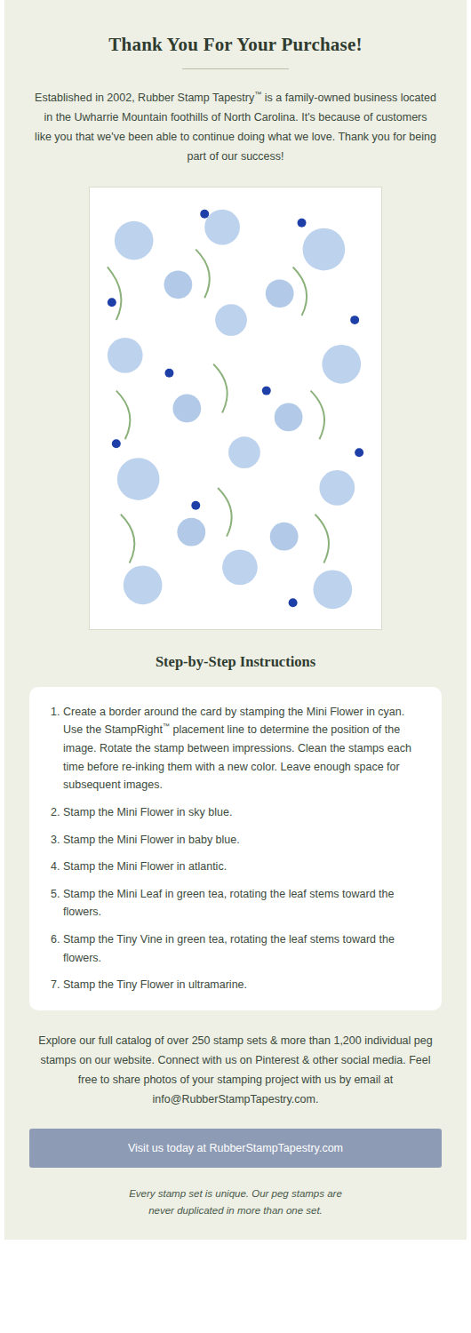Thank You For Your Purchase!
Established in 2002, Rubber Stamp Tapestry™ is a family-owned business located in the Uwharrie Mountain foothills of North Carolina. It's because of customers like you that we've been able to continue doing what we love. Thank you for being part of our success!
Step-by-Step Instructions
Create a border around the card by stamping the Mini Flower in cyan. Use the StampRight™ placement line to determine the position of the image. Rotate the stamp between impressions. Clean the stamps each time before re-inking them with a new color. Leave enough space for subsequent images.
Stamp the Mini Flower in sky blue.
Stamp the Mini Flower in baby blue.
Stamp the Mini Flower in atlantic.
Stamp the Mini Leaf in green tea, rotating the leaf stems toward the flowers.
Stamp the Tiny Vine in green tea, rotating the leaf stems toward the flowers.
Stamp the Tiny Flower in ultramarine.
Explore our full catalog of over 250 stamp sets & more than 1,200 individual peg stamps on our website. Connect with us on Pinterest & other social media. Feel free to share photos of your stamping project with us by email at info@RubberStampTapestry.com.
Visit us today at RubberStampTapestry.com
Every stamp set is unique. Our peg stamps are
never duplicated in more than one set.